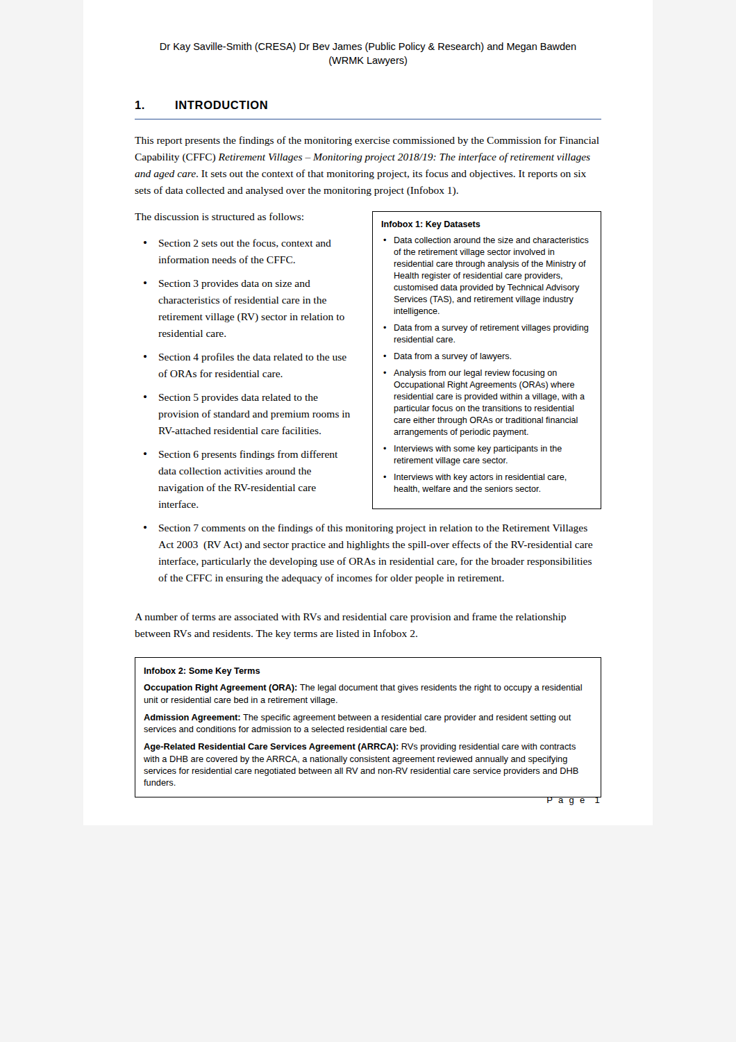Dr Kay Saville-Smith (CRESA) Dr Bev James (Public Policy & Research) and Megan Bawden
(WRMK Lawyers)
1. INTRODUCTION
This report presents the findings of the monitoring exercise commissioned by the Commission for Financial Capability (CFFC) Retirement Villages – Monitoring project 2018/19: The interface of retirement villages and aged care. It sets out the context of that monitoring project, its focus and objectives. It reports on six sets of data collected and analysed over the monitoring project (Infobox 1).
Infobox 1: Key Datasets
Data collection around the size and characteristics of the retirement village sector involved in residential care through analysis of the Ministry of Health register of residential care providers, customised data provided by Technical Advisory Services (TAS), and retirement village industry intelligence.
Data from a survey of retirement villages providing residential care.
Data from a survey of lawyers.
Analysis from our legal review focusing on Occupational Right Agreements (ORAs) where residential care is provided within a village, with a particular focus on the transitions to residential care either through ORAs or traditional financial arrangements of periodic payment.
Interviews with some key participants in the retirement village care sector.
Interviews with key actors in residential care, health, welfare and the seniors sector.
The discussion is structured as follows:
Section 2 sets out the focus, context and information needs of the CFFC.
Section 3 provides data on size and characteristics of residential care in the retirement village (RV) sector in relation to residential care.
Section 4 profiles the data related to the use of ORAs for residential care.
Section 5 provides data related to the provision of standard and premium rooms in RV-attached residential care facilities.
Section 6 presents findings from different data collection activities around the navigation of the RV-residential care interface.
Section 7 comments on the findings of this monitoring project in relation to the Retirement Villages Act 2003 (RV Act) and sector practice and highlights the spill-over effects of the RV-residential care interface, particularly the developing use of ORAs in residential care, for the broader responsibilities of the CFFC in ensuring the adequacy of incomes for older people in retirement.
A number of terms are associated with RVs and residential care provision and frame the relationship between RVs and residents. The key terms are listed in Infobox 2.
Infobox 2: Some Key Terms
Occupation Right Agreement (ORA): The legal document that gives residents the right to occupy a residential unit or residential care bed in a retirement village.
Admission Agreement: The specific agreement between a residential care provider and resident setting out services and conditions for admission to a selected residential care bed.
Age-Related Residential Care Services Agreement (ARRCA): RVs providing residential care with contracts with a DHB are covered by the ARRCA, a nationally consistent agreement reviewed annually and specifying services for residential care negotiated between all RV and non-RV residential care service providers and DHB funders.
P a g e 1